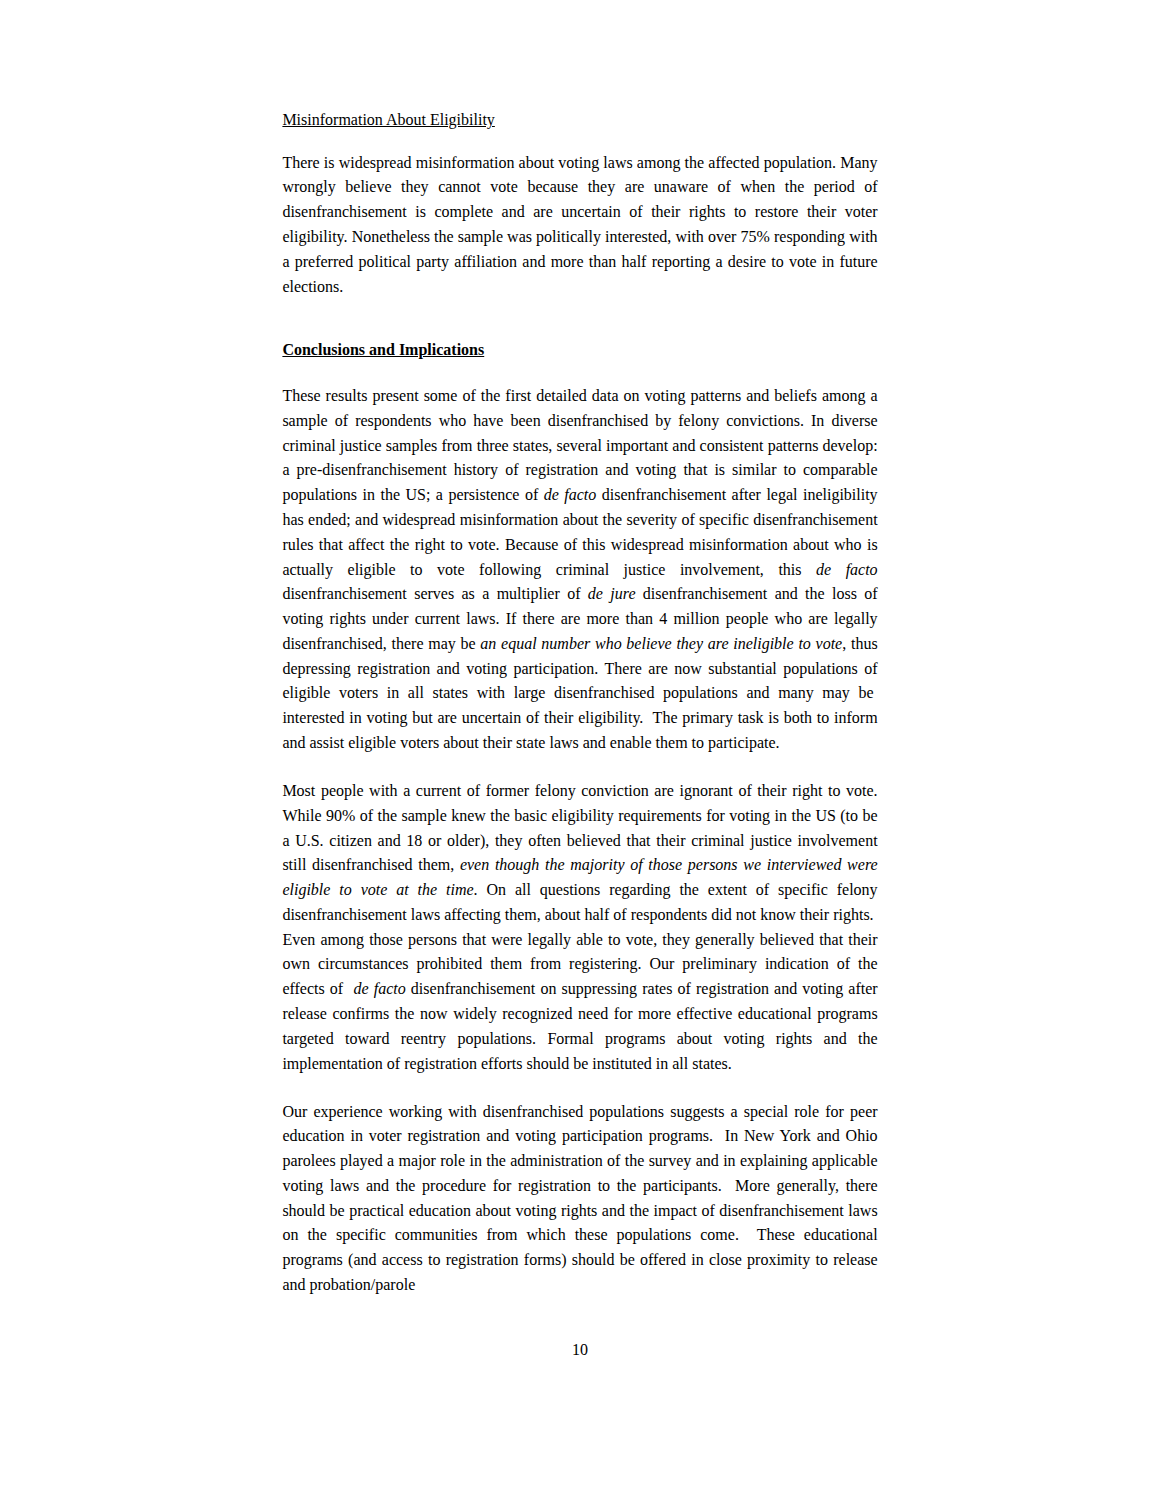Misinformation About Eligibility
There is widespread misinformation about voting laws among the affected population. Many wrongly believe they cannot vote because they are unaware of when the period of disenfranchisement is complete and are uncertain of their rights to restore their voter eligibility. Nonetheless the sample was politically interested, with over 75% responding with a preferred political party affiliation and more than half reporting a desire to vote in future elections.
Conclusions and Implications
These results present some of the first detailed data on voting patterns and beliefs among a sample of respondents who have been disenfranchised by felony convictions. In diverse criminal justice samples from three states, several important and consistent patterns develop: a pre-disenfranchisement history of registration and voting that is similar to comparable populations in the US; a persistence of de facto disenfranchisement after legal ineligibility has ended; and widespread misinformation about the severity of specific disenfranchisement rules that affect the right to vote. Because of this widespread misinformation about who is actually eligible to vote following criminal justice involvement, this de facto disenfranchisement serves as a multiplier of de jure disenfranchisement and the loss of voting rights under current laws. If there are more than 4 million people who are legally disenfranchised, there may be an equal number who believe they are ineligible to vote, thus depressing registration and voting participation. There are now substantial populations of eligible voters in all states with large disenfranchised populations and many may be interested in voting but are uncertain of their eligibility. The primary task is both to inform and assist eligible voters about their state laws and enable them to participate.
Most people with a current of former felony conviction are ignorant of their right to vote. While 90% of the sample knew the basic eligibility requirements for voting in the US (to be a U.S. citizen and 18 or older), they often believed that their criminal justice involvement still disenfranchised them, even though the majority of those persons we interviewed were eligible to vote at the time. On all questions regarding the extent of specific felony disenfranchisement laws affecting them, about half of respondents did not know their rights. Even among those persons that were legally able to vote, they generally believed that their own circumstances prohibited them from registering. Our preliminary indication of the effects of de facto disenfranchisement on suppressing rates of registration and voting after release confirms the now widely recognized need for more effective educational programs targeted toward reentry populations. Formal programs about voting rights and the implementation of registration efforts should be instituted in all states.
Our experience working with disenfranchised populations suggests a special role for peer education in voter registration and voting participation programs. In New York and Ohio parolees played a major role in the administration of the survey and in explaining applicable voting laws and the procedure for registration to the participants. More generally, there should be practical education about voting rights and the impact of disenfranchisement laws on the specific communities from which these populations come. These educational programs (and access to registration forms) should be offered in close proximity to release and probation/parole
10